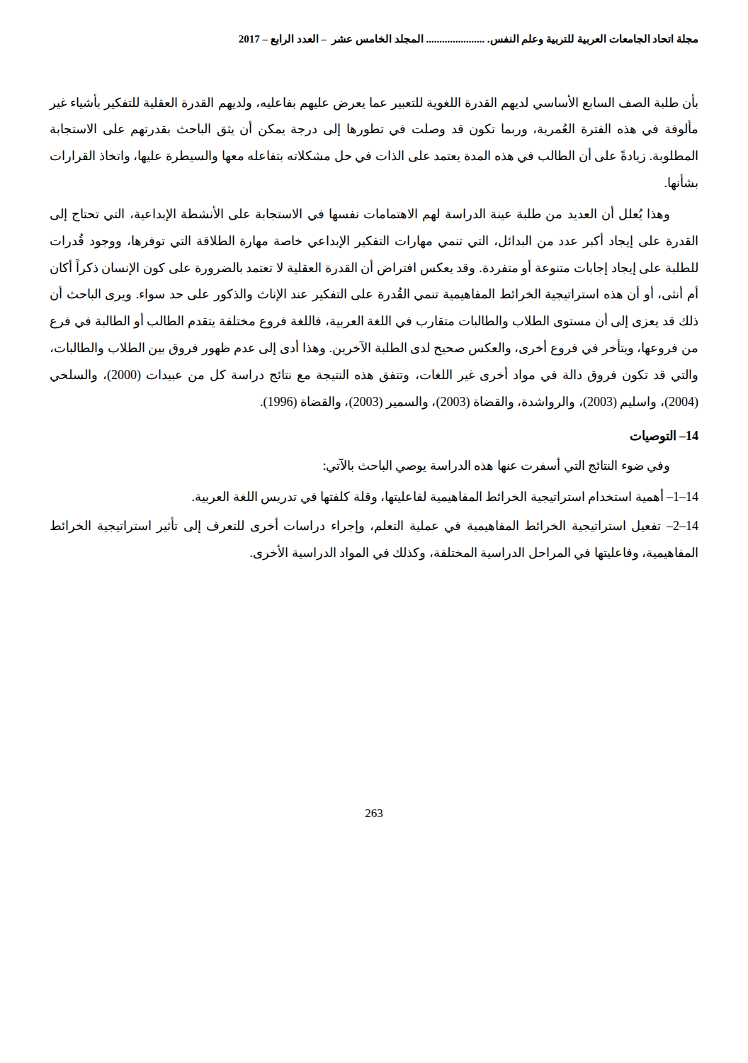مجلة اتحاد الجامعات العربية للتربية وعلم النفس. ...................... المجلد الخامس عشر – العدد الرابع – 2017
بأن طلبة الصف السابع الأساسي لديهم القدرة اللغوية للتعبير عما يعرض عليهم بفاعليه، ولديهم القدرة العقلية للتفكير بأشياء غير مألوفة في هذه الفترة العُمرية، وربما تكون قد وصلت في تطورها إلى درجة يمكن أن يثق الباحث بقدرتهم على الاستجابة المطلوبة. زيادةً على أن الطالب في هذه المدة يعتمد على الذات في حل مشكلاته بتفاعله معها والسيطرة عليها، واتخاذ القرارات بشأنها.
وهذا يُعلل أن العديد من طلبة عينة الدراسة لهم الاهتمامات نفسها في الاستجابة على الأنشطة الإبداعية، التي تحتاج إلى القدرة على إيجاد أكبر عدد من البدائل، التي تنمي مهارات التفكير الإبداعي خاصة مهارة الطلاقة التي توفرها، ووجود قُدرات للطلبة على إيجاد إجابات متنوعة أو متفردة. وقد يعكس افتراض أن القدرة العقلية لا تعتمد بالضرورة على كون الإنسان ذكراً أكان أم أنثى، أو أن هذه استراتيجية الخرائط المفاهيمية تنمي القُدرة على التفكير عند الإناث والذكور على حد سواء. ويرى الباحث أن ذلك قد يعزى إلى أن مستوى الطلاب والطالبات متقارب في اللغة العربية، فاللغة فروع مختلفة يتقدم الطالب أو الطالبة في فرع من فروعها، ويتأخر في فروع أخرى، والعكس صحيح لدى الطلبة الآخرين. وهذا أدى إلى عدم ظهور فروق بين الطلاب والطالبات، والتي قد تكون فروق دالة في مواد أخرى غير اللغات، وتتفق هذه النتيجة مع نتائج دراسة كل من عبيدات (2000)، والسلخي (2004)، واسليم (2003)، والرواشدة، والقضاة (2003)، والسمير (2003)، والقضاة (1996).
14– التوصيات
وفي ضوء النتائج التي أسفرت عنها هذه الدراسة يوصي الباحث بالآتي:
14–1– أهمية استخدام استراتيجية الخرائط المفاهيمية لفاعليتها، وقلة كلفتها في تدريس اللغة العربية.
14–2– تفعيل استراتيجية الخرائط المفاهيمية في عملية التعلم، وإجراء دراسات أخرى للتعرف إلى تأثير استراتيجية الخرائط المفاهيمية، وفاعليتها في المراحل الدراسية المختلفة، وكذلك في المواد الدراسية الأخرى.
263